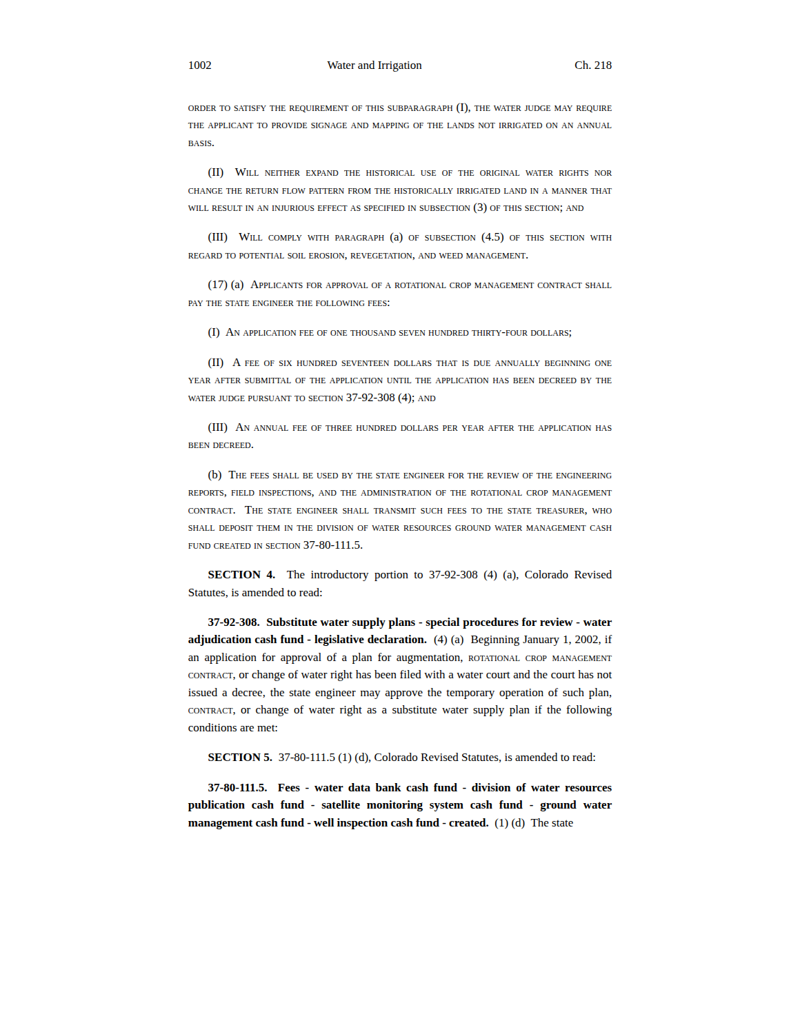1002
Water and Irrigation
Ch. 218
order to satisfy the requirement of this subparagraph (I), the water judge may require the applicant to provide signage and mapping of the lands not irrigated on an annual basis.
(II) Will neither expand the historical use of the original water rights nor change the return flow pattern from the historically irrigated land in a manner that will result in an injurious effect as specified in subsection (3) of this section; and
(III) Will comply with paragraph (a) of subsection (4.5) of this section with regard to potential soil erosion, revegetation, and weed management.
(17) (a) Applicants for approval of a rotational crop management contract shall pay the state engineer the following fees:
(I) An application fee of one thousand seven hundred thirty-four dollars;
(II) A fee of six hundred seventeen dollars that is due annually beginning one year after submittal of the application until the application has been decreed by the water judge pursuant to section 37-92-308 (4); and
(III) An annual fee of three hundred dollars per year after the application has been decreed.
(b) The fees shall be used by the state engineer for the review of the engineering reports, field inspections, and the administration of the rotational crop management contract. The state engineer shall transmit such fees to the state treasurer, who shall deposit them in the division of water resources ground water management cash fund created in section 37-80-111.5.
SECTION 4. The introductory portion to 37-92-308 (4) (a), Colorado Revised Statutes, is amended to read:
37-92-308. Substitute water supply plans - special procedures for review - water adjudication cash fund - legislative declaration. (4) (a) Beginning January 1, 2002, if an application for approval of a plan for augmentation, rotational crop management contract, or change of water right has been filed with a water court and the court has not issued a decree, the state engineer may approve the temporary operation of such plan, contract, or change of water right as a substitute water supply plan if the following conditions are met:
SECTION 5. 37-80-111.5 (1) (d), Colorado Revised Statutes, is amended to read:
37-80-111.5. Fees - water data bank cash fund - division of water resources publication cash fund - satellite monitoring system cash fund - ground water management cash fund - well inspection cash fund - created. (1) (d) The state